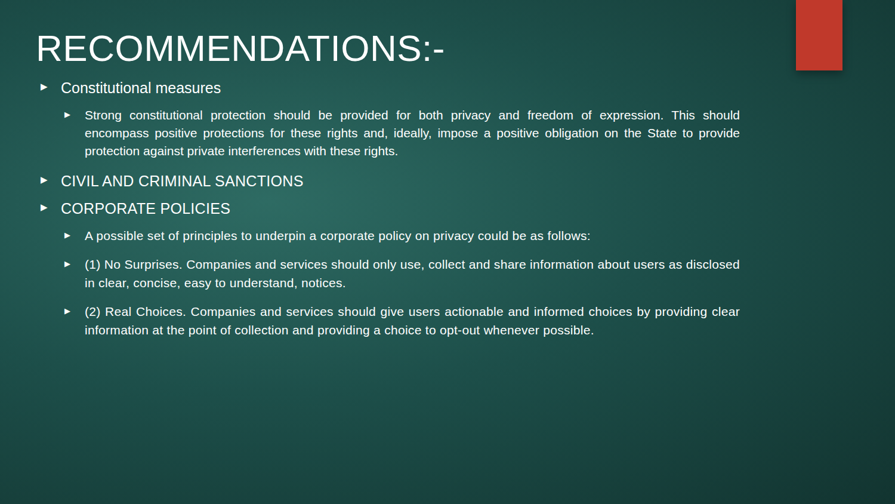RECOMMENDATIONS:-
Constitutional measures
Strong constitutional protection should be provided for both privacy and freedom of expression. This should encompass positive protections for these rights and, ideally, impose a positive obligation on the State to provide protection against private interferences with these rights.
CIVIL AND CRIMINAL SANCTIONS
CORPORATE POLICIES
A possible set of principles to underpin a corporate policy on privacy could be as follows:
(1) No Surprises. Companies and services should only use, collect and share information about users as disclosed in clear, concise, easy to understand, notices.
(2) Real Choices. Companies and services should give users actionable and informed choices by providing clear information at the point of collection and providing a choice to opt-out whenever possible.